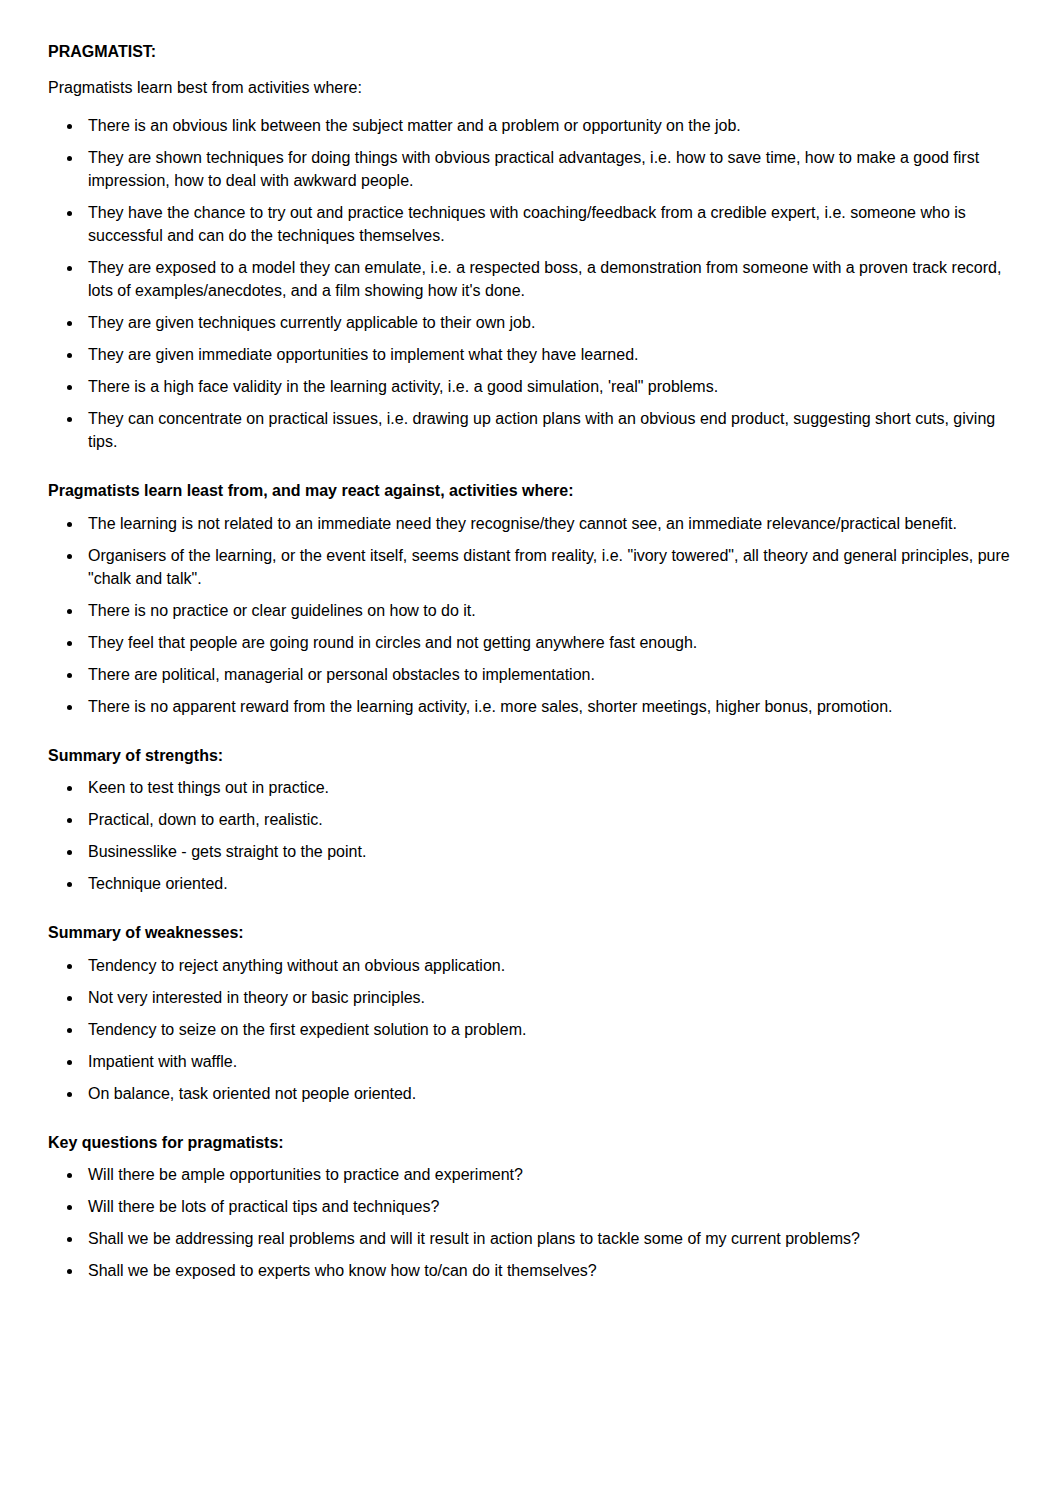PRAGMATIST:
Pragmatists learn best from activities where:
There is an obvious link between the subject matter and a problem or opportunity on the job.
They are shown techniques for doing things with obvious practical advantages, i.e. how to save time, how to make a good first impression, how to deal with awkward people.
They have the chance to try out and practice techniques with coaching/feedback from a credible expert, i.e. someone who is successful and can do the techniques themselves.
They are exposed to a model they can emulate, i.e. a respected boss, a demonstration from someone with a proven track record, lots of examples/anecdotes, and a film showing how it's done.
They are given techniques currently applicable to their own job.
They are given immediate opportunities to implement what they have learned.
There is a high face validity in the learning activity, i.e. a good simulation, 'real" problems.
They can concentrate on practical issues, i.e. drawing up action plans with an obvious end product, suggesting short cuts, giving tips.
Pragmatists learn least from, and may react against, activities where:
The learning is not related to an immediate need they recognise/they cannot see, an immediate relevance/practical benefit.
Organisers of the learning, or the event itself, seems distant from reality, i.e. "ivory towered", all theory and general principles, pure "chalk and talk".
There is no practice or clear guidelines on how to do it.
They feel that people are going round in circles and not getting anywhere fast enough.
There are political, managerial or personal obstacles to implementation.
There is no apparent reward from the learning activity, i.e. more sales, shorter meetings, higher bonus, promotion.
Summary of strengths:
Keen to test things out in practice.
Practical, down to earth, realistic.
Businesslike - gets straight to the point.
Technique oriented.
Summary of weaknesses:
Tendency to reject anything without an obvious application.
Not very interested in theory or basic principles.
Tendency to seize on the first expedient solution to a problem.
Impatient with waffle.
On balance, task oriented not people oriented.
Key questions for pragmatists:
Will there be ample opportunities to practice and experiment?
Will there be lots of practical tips and techniques?
Shall we be addressing real problems and will it result in action plans to tackle some of my current problems?
Shall we be exposed to experts who know how to/can do it themselves?